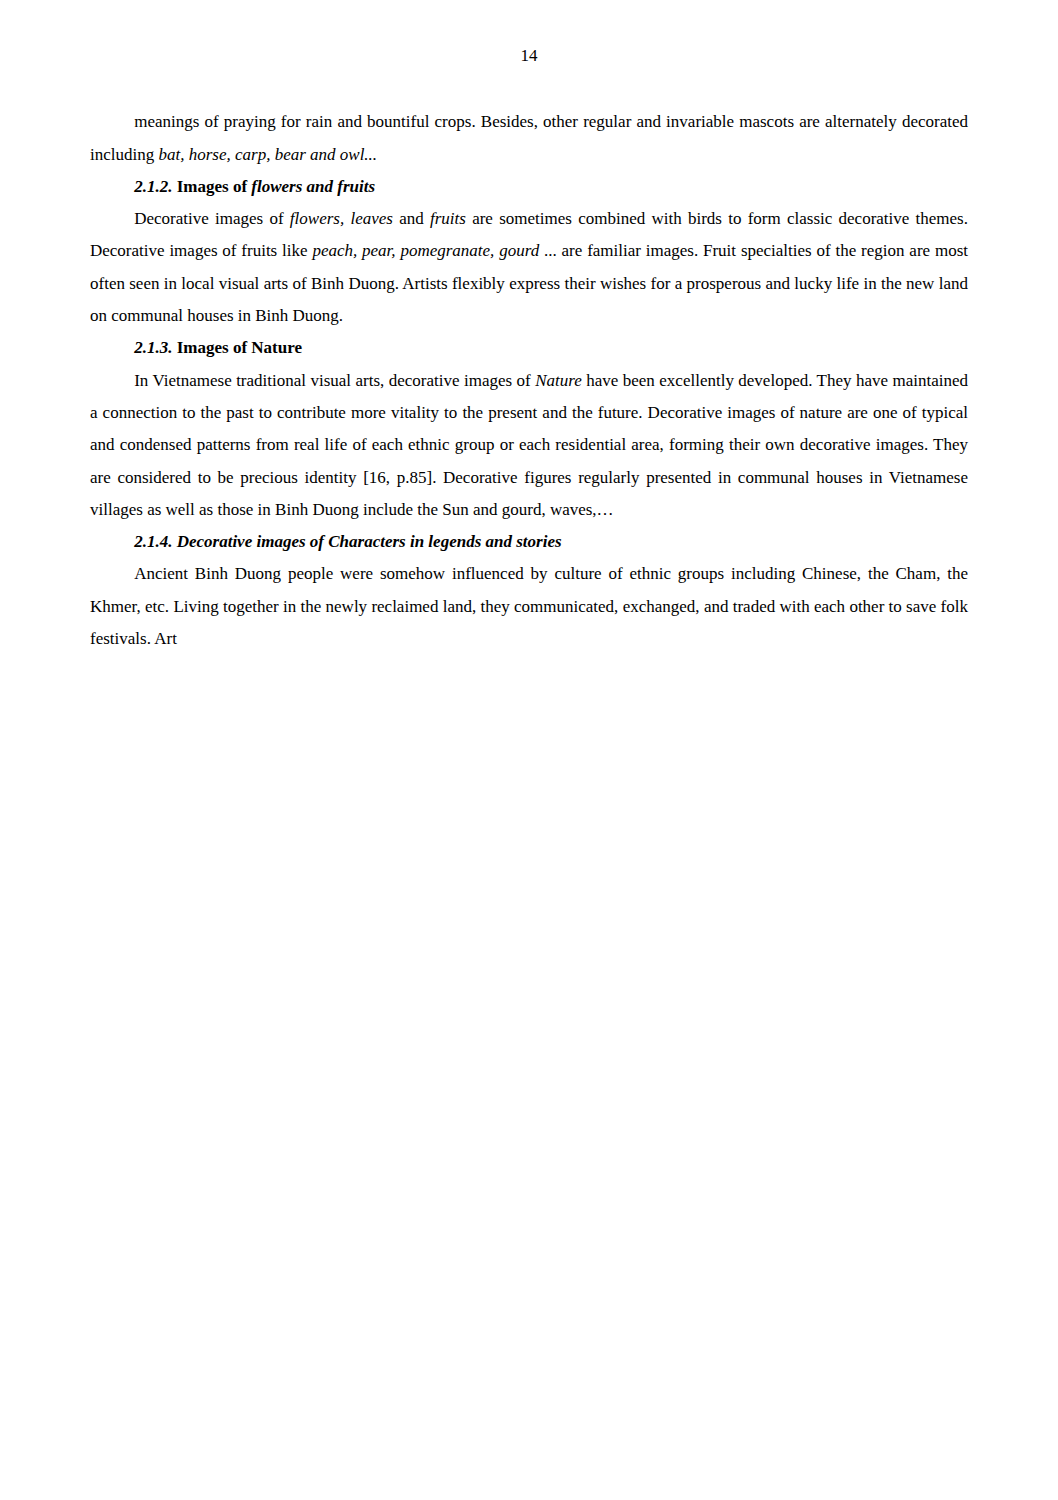14
meanings of praying for rain and bountiful crops. Besides, other regular and invariable mascots are alternately decorated including bat, horse, carp, bear and owl...
2.1.2. Images of flowers and fruits
Decorative images of flowers, leaves and fruits are sometimes combined with birds to form classic decorative themes. Decorative images of fruits like peach, pear, pomegranate, gourd ... are familiar images. Fruit specialties of the region are most often seen in local visual arts of Binh Duong. Artists flexibly express their wishes for a prosperous and lucky life in the new land on communal houses in Binh Duong.
2.1.3. Images of Nature
In Vietnamese traditional visual arts, decorative images of Nature have been excellently developed. They have maintained a connection to the past to contribute more vitality to the present and the future. Decorative images of nature are one of typical and condensed patterns from real life of each ethnic group or each residential area, forming their own decorative images. They are considered to be precious identity [16, p.85]. Decorative figures regularly presented in communal houses in Vietnamese villages as well as those in Binh Duong include the Sun and gourd, waves,…
2.1.4. Decorative images of Characters in legends and stories
Ancient Binh Duong people were somehow influenced by culture of ethnic groups including Chinese, the Cham, the Khmer, etc. Living together in the newly reclaimed land, they communicated, exchanged, and traded with each other to save folk festivals. Art